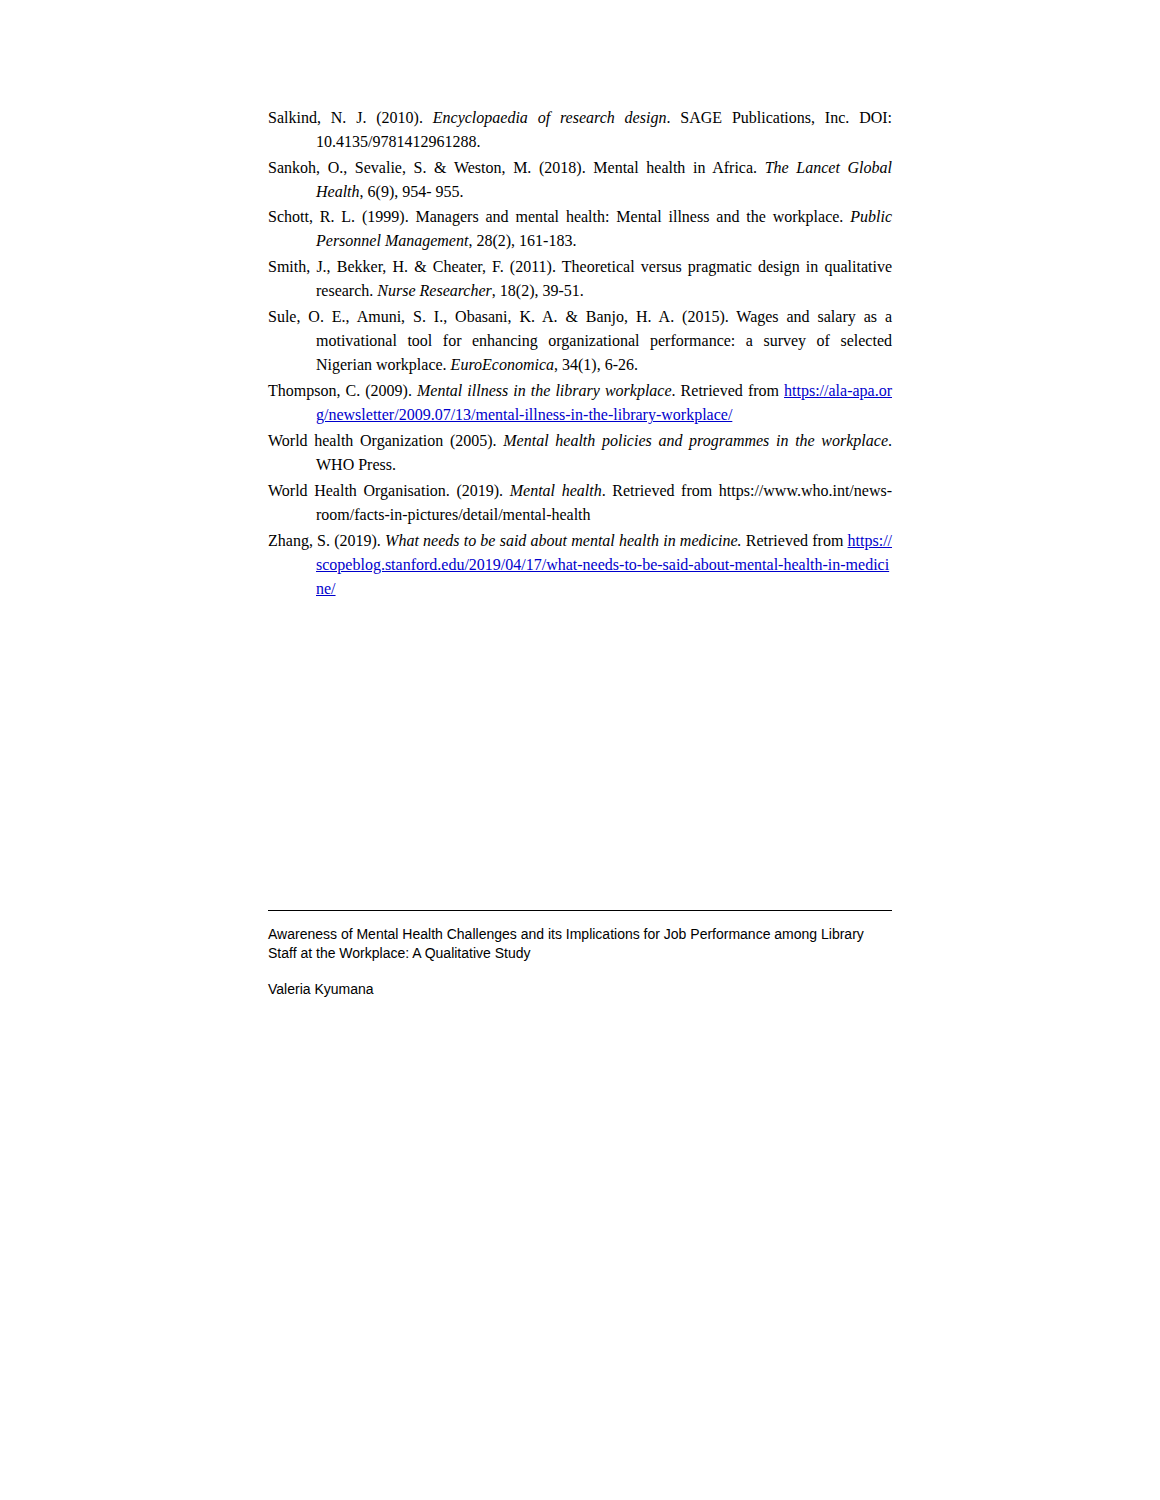Salkind, N. J. (2010). Encyclopaedia of research design. SAGE Publications, Inc. DOI: 10.4135/9781412961288.
Sankoh, O., Sevalie, S. & Weston, M. (2018). Mental health in Africa. The Lancet Global Health, 6(9), 954- 955.
Schott, R. L. (1999). Managers and mental health: Mental illness and the workplace. Public Personnel Management, 28(2), 161-183.
Smith, J., Bekker, H. & Cheater, F. (2011). Theoretical versus pragmatic design in qualitative research. Nurse Researcher, 18(2), 39-51.
Sule, O. E., Amuni, S. I., Obasani, K. A. & Banjo, H. A. (2015). Wages and salary as a motivational tool for enhancing organizational performance: a survey of selected Nigerian workplace. EuroEconomica, 34(1), 6-26.
Thompson, C. (2009). Mental illness in the library workplace. Retrieved from https://ala-apa.org/newsletter/2009.07/13/mental-illness-in-the-library-workplace/
World health Organization (2005). Mental health policies and programmes in the workplace. WHO Press.
World Health Organisation. (2019). Mental health. Retrieved from https://www.who.int/news-room/facts-in-pictures/detail/mental-health
Zhang, S. (2019). What needs to be said about mental health in medicine. Retrieved from https://scopeblog.stanford.edu/2019/04/17/what-needs-to-be-said-about-mental-health-in-medicine/
Awareness of Mental Health Challenges and its Implications for Job Performance among Library Staff at the Workplace: A Qualitative Study
Valeria Kyumana